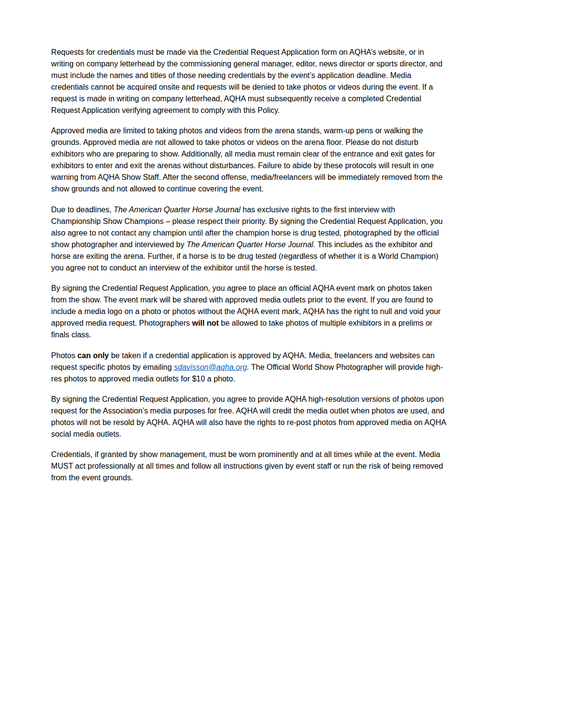Requests for credentials must be made via the Credential Request Application form on AQHA’s website, or in writing on company letterhead by the commissioning general manager, editor, news director or sports director, and must include the names and titles of those needing credentials by the event’s application deadline. Media credentials cannot be acquired onsite and requests will be denied to take photos or videos during the event. If a request is made in writing on company letterhead, AQHA must subsequently receive a completed Credential Request Application verifying agreement to comply with this Policy.
Approved media are limited to taking photos and videos from the arena stands, warm-up pens or walking the grounds. Approved media are not allowed to take photos or videos on the arena floor. Please do not disturb exhibitors who are preparing to show. Additionally, all media must remain clear of the entrance and exit gates for exhibitors to enter and exit the arenas without disturbances. Failure to abide by these protocols will result in one warning from AQHA Show Staff. After the second offense, media/freelancers will be immediately removed from the show grounds and not allowed to continue covering the event.
Due to deadlines, The American Quarter Horse Journal has exclusive rights to the first interview with Championship Show Champions – please respect their priority. By signing the Credential Request Application, you also agree to not contact any champion until after the champion horse is drug tested, photographed by the official show photographer and interviewed by The American Quarter Horse Journal. This includes as the exhibitor and horse are exiting the arena. Further, if a horse is to be drug tested (regardless of whether it is a World Champion) you agree not to conduct an interview of the exhibitor until the horse is tested.
By signing the Credential Request Application, you agree to place an official AQHA event mark on photos taken from the show. The event mark will be shared with approved media outlets prior to the event. If you are found to include a media logo on a photo or photos without the AQHA event mark, AQHA has the right to null and void your approved media request. Photographers will not be allowed to take photos of multiple exhibitors in a prelims or finals class.
Photos can only be taken if a credential application is approved by AQHA. Media, freelancers and websites can request specific photos by emailing sdavisson@aqha.org. The Official World Show Photographer will provide high-res photos to approved media outlets for $10 a photo.
By signing the Credential Request Application, you agree to provide AQHA high-resolution versions of photos upon request for the Association’s media purposes for free. AQHA will credit the media outlet when photos are used, and photos will not be resold by AQHA. AQHA will also have the rights to re-post photos from approved media on AQHA social media outlets.
Credentials, if granted by show management, must be worn prominently and at all times while at the event. Media MUST act professionally at all times and follow all instructions given by event staff or run the risk of being removed from the event grounds.